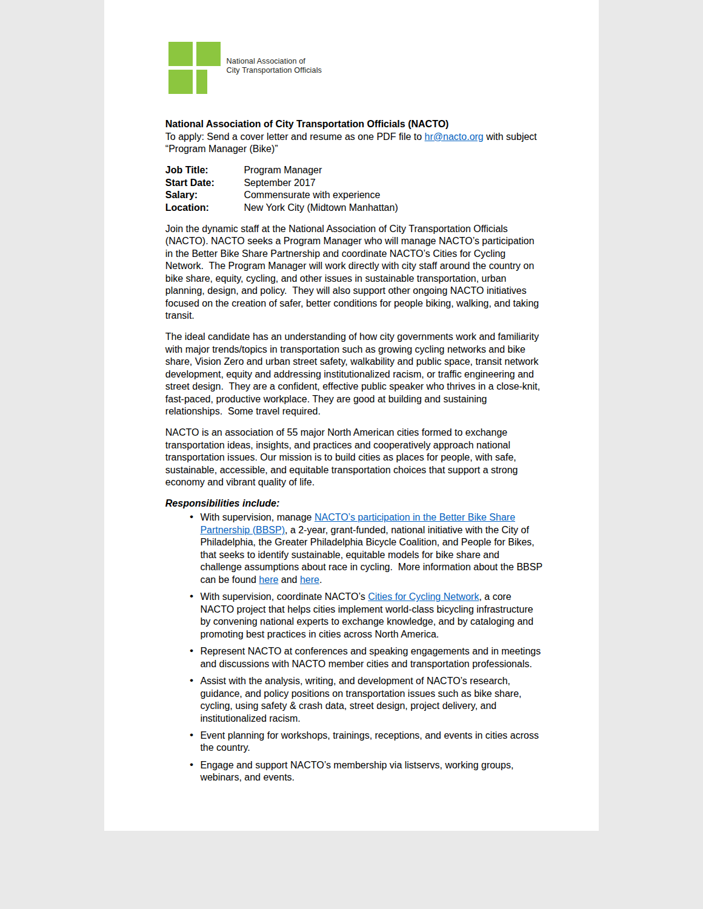National Association of City Transportation Officials
National Association of City Transportation Officials (NACTO)
To apply: Send a cover letter and resume as one PDF file to hr@nacto.org with subject “Program Manager (Bike)”
Job Title:
Program Manager
Start Date:
September 2017
Salary:
Commensurate with experience
Location:
New York City (Midtown Manhattan)
Join the dynamic staff at the National Association of City Transportation Officials (NACTO). NACTO seeks a Program Manager who will manage NACTO’s participation in the Better Bike Share Partnership and coordinate NACTO’s Cities for Cycling Network. The Program Manager will work directly with city staff around the country on bike share, equity, cycling, and other issues in sustainable transportation, urban planning, design, and policy. They will also support other ongoing NACTO initiatives focused on the creation of safer, better conditions for people biking, walking, and taking transit.
The ideal candidate has an understanding of how city governments work and familiarity with major trends/topics in transportation such as growing cycling networks and bike share, Vision Zero and urban street safety, walkability and public space, transit network development, equity and addressing institutionalized racism, or traffic engineering and street design. They are a confident, effective public speaker who thrives in a close-knit, fast-paced, productive workplace. They are good at building and sustaining relationships. Some travel required.
NACTO is an association of 55 major North American cities formed to exchange transportation ideas, insights, and practices and cooperatively approach national transportation issues. Our mission is to build cities as places for people, with safe, sustainable, accessible, and equitable transportation choices that support a strong economy and vibrant quality of life.
Responsibilities include:
With supervision, manage NACTO’s participation in the Better Bike Share Partnership (BBSP), a 2-year, grant-funded, national initiative with the City of Philadelphia, the Greater Philadelphia Bicycle Coalition, and People for Bikes, that seeks to identify sustainable, equitable models for bike share and challenge assumptions about race in cycling. More information about the BBSP can be found here and here.
With supervision, coordinate NACTO’s Cities for Cycling Network, a core NACTO project that helps cities implement world-class bicycling infrastructure by convening national experts to exchange knowledge, and by cataloging and promoting best practices in cities across North America.
Represent NACTO at conferences and speaking engagements and in meetings and discussions with NACTO member cities and transportation professionals.
Assist with the analysis, writing, and development of NACTO’s research, guidance, and policy positions on transportation issues such as bike share, cycling, using safety & crash data, street design, project delivery, and institutionalized racism.
Event planning for workshops, trainings, receptions, and events in cities across the country.
Engage and support NACTO’s membership via listservs, working groups, webinars, and events.